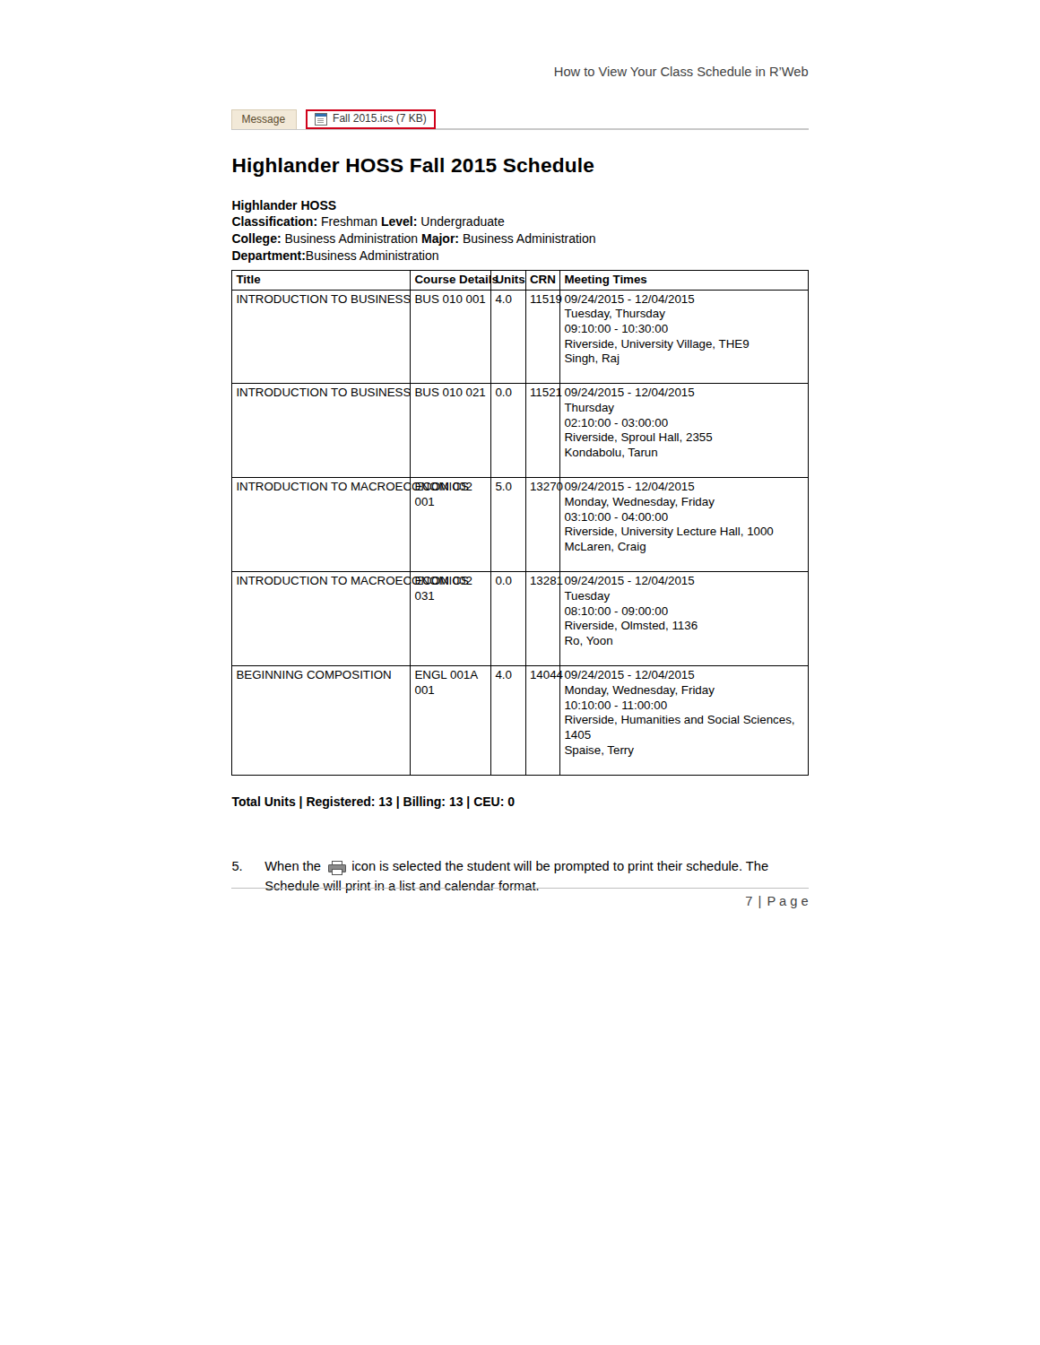How to View Your Class Schedule in R’Web
Message
Fall 2015.ics (7 KB)
Highlander HOSS Fall 2015 Schedule
Highlander HOSS
Classification: Freshman Level: Undergraduate
College: Business Administration Major: Business Administration
Department: Business Administration
| Title | Course Details | Units | CRN | Meeting Times |
| --- | --- | --- | --- | --- |
| INTRODUCTION TO BUSINESS | BUS 010 001 | 4.0 | 11519 | 09/24/2015 - 12/04/2015 Tuesday, Thursday 09:10:00 - 10:30:00 Riverside, University Village, THE9 Singh, Raj |
| INTRODUCTION TO BUSINESS | BUS 010 021 | 0.0 | 11521 | 09/24/2015 - 12/04/2015 Thursday 02:10:00 - 03:00:00 Riverside, Sproul Hall, 2355 Kondabolu, Tarun |
| INTRODUCTION TO MACROECONOMICS | ECON 002 001 | 5.0 | 13270 | 09/24/2015 - 12/04/2015 Monday, Wednesday, Friday 03:10:00 - 04:00:00 Riverside, University Lecture Hall, 1000 McLaren, Craig |
| INTRODUCTION TO MACROECONOMICS | ECON 002 031 | 0.0 | 13281 | 09/24/2015 - 12/04/2015 Tuesday 08:10:00 - 09:00:00 Riverside, Olmsted, 1136 Ro, Yoon |
| BEGINNING COMPOSITION | ENGL 001A 001 | 4.0 | 14044 | 09/24/2015 - 12/04/2015 Monday, Wednesday, Friday 10:10:00 - 11:00:00 Riverside, Humanities and Social Sciences, 1405 Spaise, Terry |
Total Units | Registered: 13 | Billing: 13 | CEU: 0
5.
When the icon is selected the student will be prompted to print their schedule. The Schedule will print in a list and calendar format.
7 | P a g e